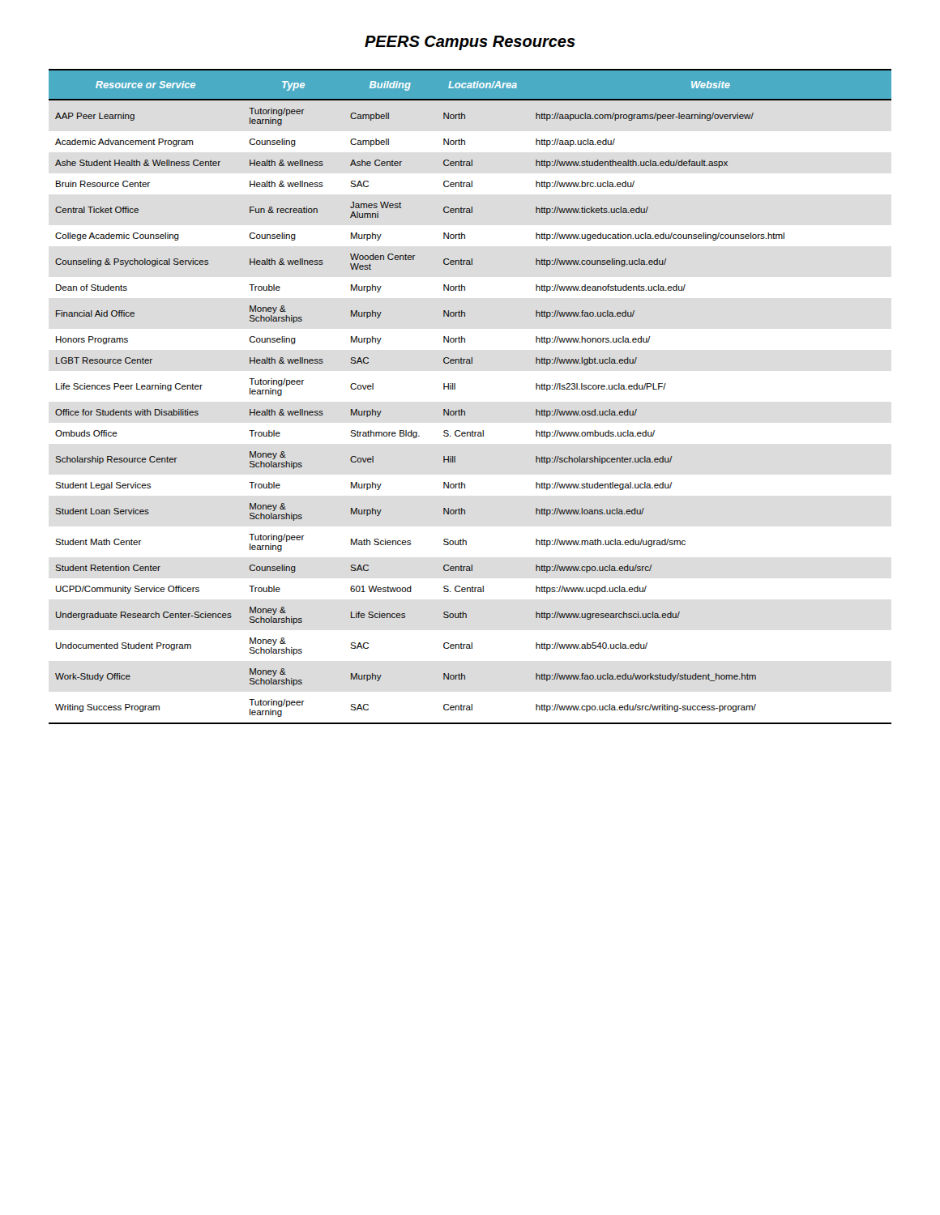PEERS Campus Resources
| Resource or Service | Type | Building | Location/Area | Website |
| --- | --- | --- | --- | --- |
| AAP Peer Learning | Tutoring/peer learning | Campbell | North | http://aapucla.com/programs/peer-learning/overview/ |
| Academic Advancement Program | Counseling | Campbell | North | http://aap.ucla.edu/ |
| Ashe Student Health & Wellness Center | Health & wellness | Ashe Center | Central | http://www.studenthealth.ucla.edu/default.aspx |
| Bruin Resource Center | Health & wellness | SAC | Central | http://www.brc.ucla.edu/ |
| Central Ticket Office | Fun & recreation | James West Alumni | Central | http://www.tickets.ucla.edu/ |
| College Academic Counseling | Counseling | Murphy | North | http://www.ugeducation.ucla.edu/counseling/counselors.html |
| Counseling & Psychological Services | Health & wellness | Wooden Center West | Central | http://www.counseling.ucla.edu/ |
| Dean of Students | Trouble | Murphy | North | http://www.deanofstudents.ucla.edu/ |
| Financial Aid Office | Money & Scholarships | Murphy | North | http://www.fao.ucla.edu/ |
| Honors Programs | Counseling | Murphy | North | http://www.honors.ucla.edu/ |
| LGBT Resource Center | Health & wellness | SAC | Central | http://www.lgbt.ucla.edu/ |
| Life Sciences Peer Learning Center | Tutoring/peer learning | Covel | Hill | http://ls23l.lscore.ucla.edu/PLF/ |
| Office for Students with Disabilities | Health & wellness | Murphy | North | http://www.osd.ucla.edu/ |
| Ombuds Office | Trouble | Strathmore Bldg. | S. Central | http://www.ombuds.ucla.edu/ |
| Scholarship Resource Center | Money & Scholarships | Covel | Hill | http://scholarshipcenter.ucla.edu/ |
| Student Legal Services | Trouble | Murphy | North | http://www.studentlegal.ucla.edu/ |
| Student Loan Services | Money & Scholarships | Murphy | North | http://www.loans.ucla.edu/ |
| Student Math Center | Tutoring/peer learning | Math Sciences | South | http://www.math.ucla.edu/ugrad/smc |
| Student Retention Center | Counseling | SAC | Central | http://www.cpo.ucla.edu/src/ |
| UCPD/Community Service Officers | Trouble | 601 Westwood | S. Central | https://www.ucpd.ucla.edu/ |
| Undergraduate Research Center-Sciences | Money & Scholarships | Life Sciences | South | http://www.ugresearchsci.ucla.edu/ |
| Undocumented Student Program | Money & Scholarships | SAC | Central | http://www.ab540.ucla.edu/ |
| Work-Study Office | Money & Scholarships | Murphy | North | http://www.fao.ucla.edu/workstudy/student_home.htm |
| Writing Success Program | Tutoring/peer learning | SAC | Central | http://www.cpo.ucla.edu/src/writing-success-program/ |